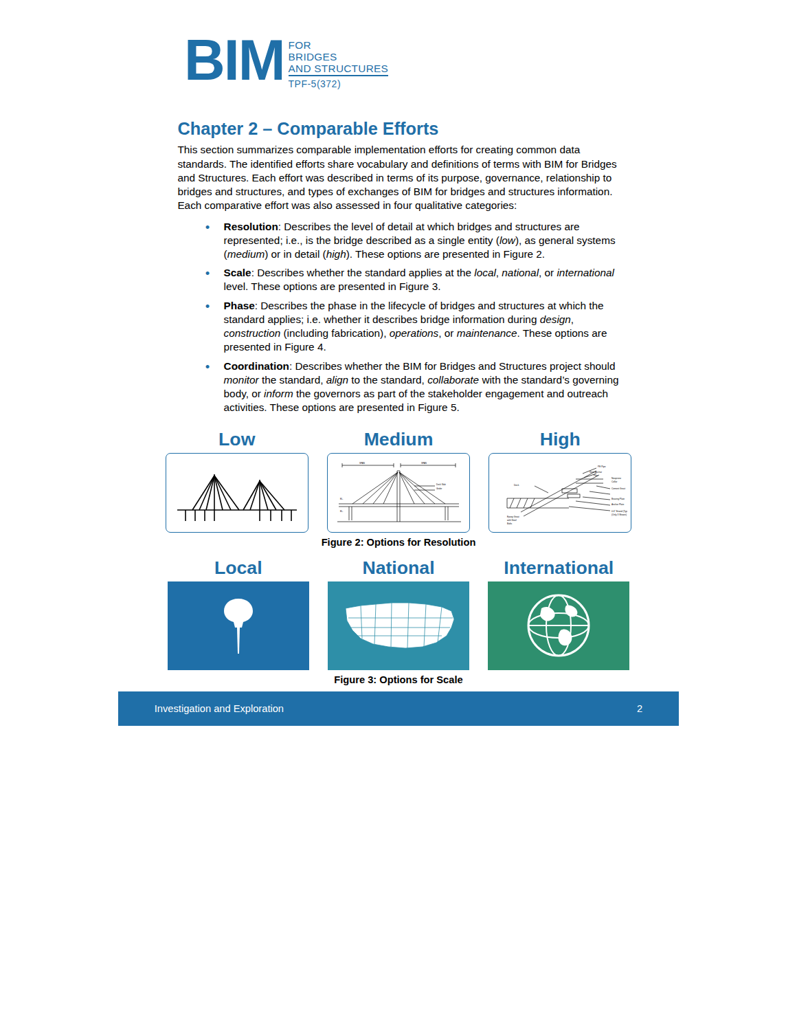BIM
FOR
BRIDGES
AND STRUCTURES
TPF-5(372)
Chapter 2 – Comparable Efforts
This section summarizes comparable implementation efforts for creating common data standards. The identified efforts share vocabulary and definitions of terms with BIM for Bridges and Structures. Each effort was described in terms of its purpose, governance, relationship to bridges and structures, and types of exchanges of BIM for bridges and structures information. Each comparative effort was also assessed in four qualitative categories:
Resolution: Describes the level of detail at which bridges and structures are represented; i.e., is the bridge described as a single entity (low), as general systems (medium) or in detail (high). These options are presented in Figure 2.
Scale: Describes whether the standard applies at the local, national, or international level. These options are presented in Figure 3.
Phase: Describes the phase in the lifecycle of bridges and structures at which the standard applies; i.e. whether it describes bridge information during design, construction (including fabrication), operations, or maintenance. These options are presented in Figure 4.
Coordination: Describes whether the BIM for Bridges and Structures project should monitor the standard, align to the standard, collaborate with the standard’s governing body, or inform the governors as part of the stakeholder engagement and outreach activities. These options are presented in Figure 5.
Low
Medium
SPAN SPAN Deck Slab Girder EL. EL.
High
PE Pipe Steel Anchor Pipe Neoprene Collar Cement Grout Deck Bearing Plate Anchor Plate 0.6" Strand (Typ.) (Only 3 Shown) Epoxy Grout with Steel Bolts
Figure 2: Options for Resolution
Local
National
International
Figure 3: Options for Scale
Investigation and Exploration
2